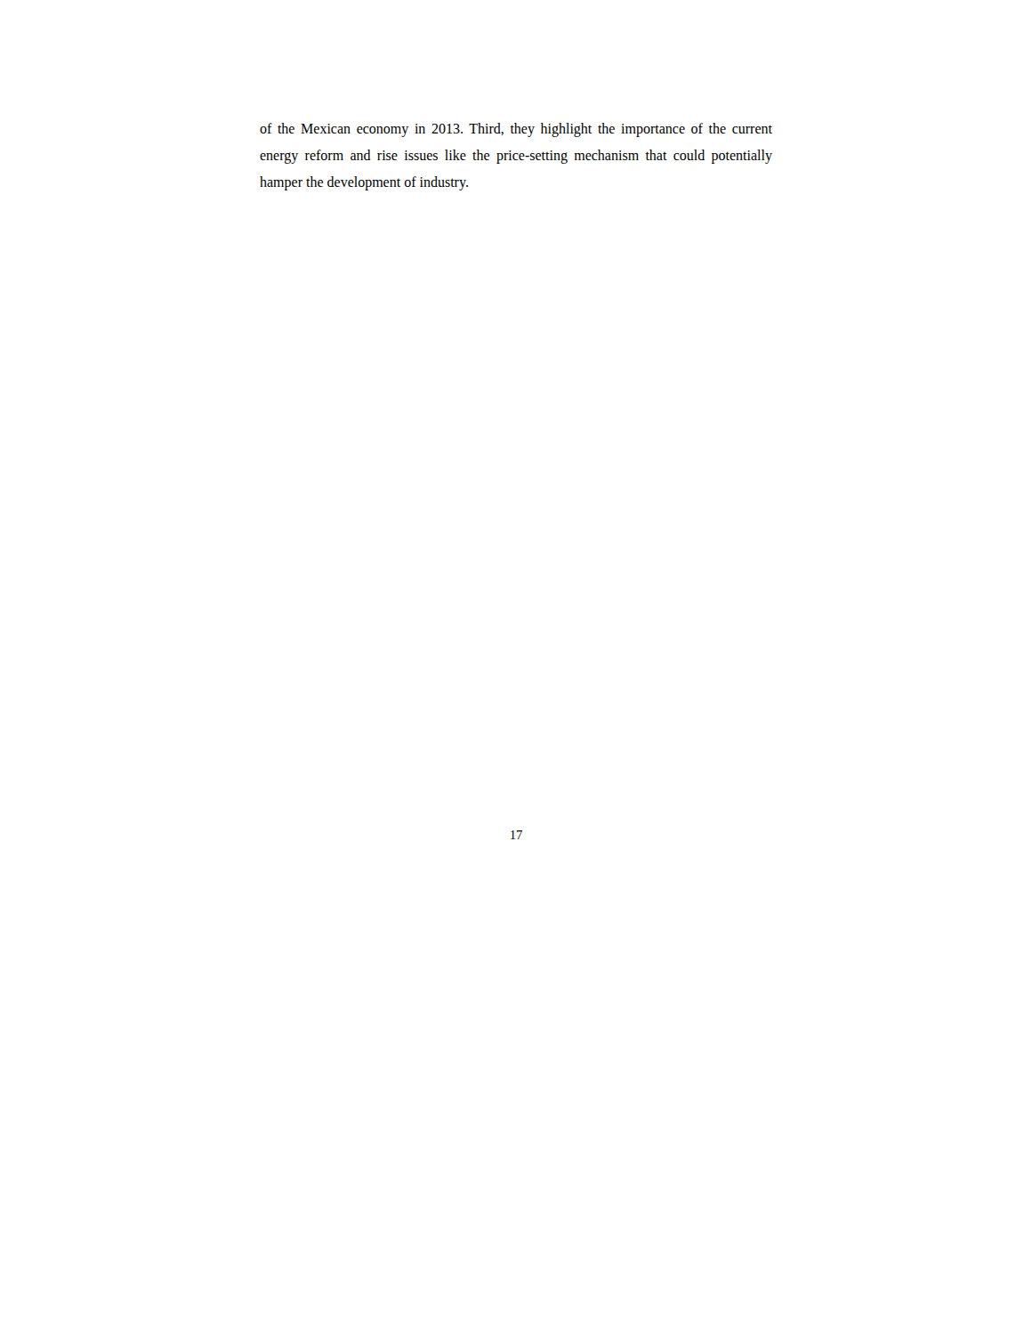of the Mexican economy in 2013. Third, they highlight the importance of the current energy reform and rise issues like the price-setting mechanism that could potentially hamper the development of industry.
17